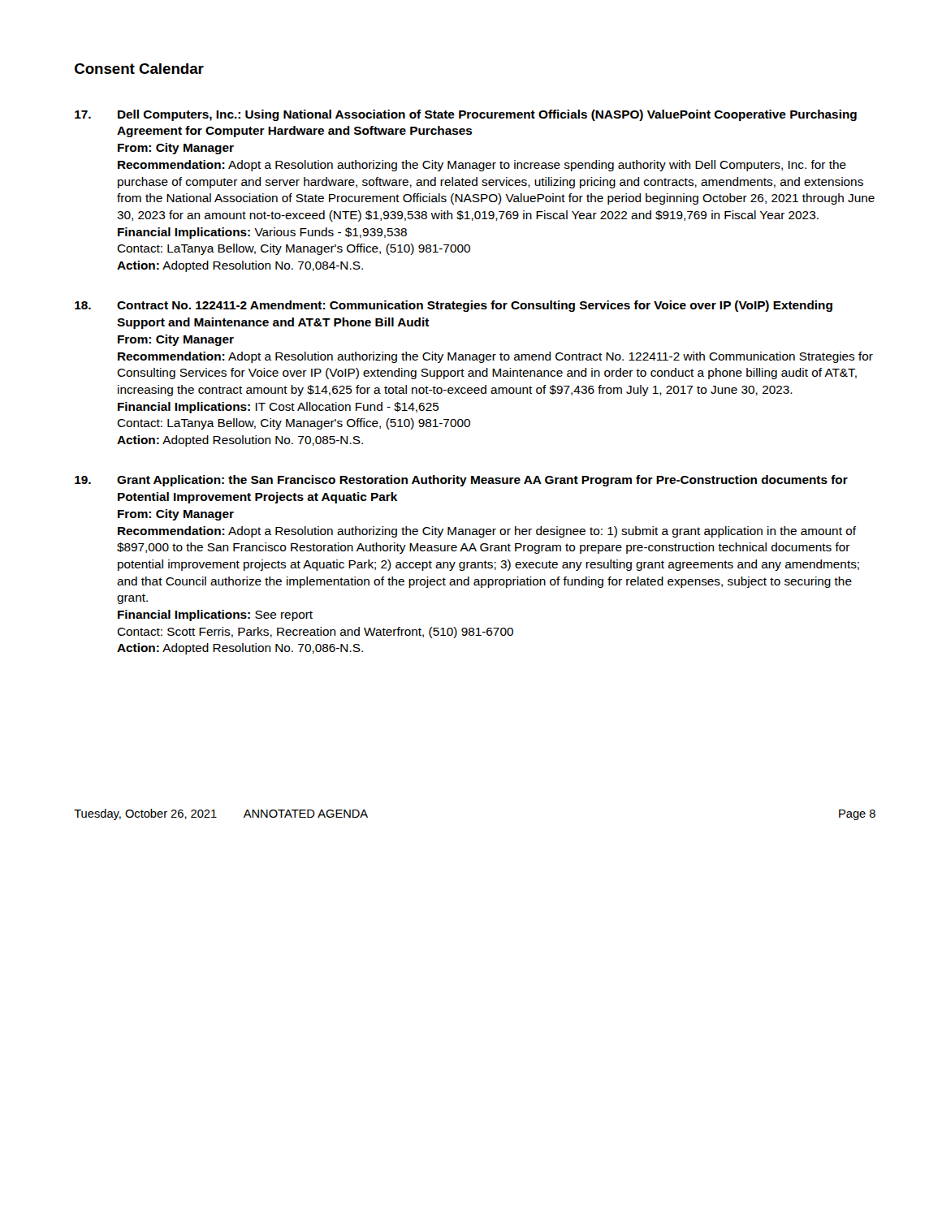Consent Calendar
17.
Dell Computers, Inc.: Using National Association of State Procurement Officials (NASPO) ValuePoint Cooperative Purchasing Agreement for Computer Hardware and Software Purchases
From: City Manager
Recommendation: Adopt a Resolution authorizing the City Manager to increase spending authority with Dell Computers, Inc. for the purchase of computer and server hardware, software, and related services, utilizing pricing and contracts, amendments, and extensions from the National Association of State Procurement Officials (NASPO) ValuePoint for the period beginning October 26, 2021 through June 30, 2023 for an amount not-to-exceed (NTE) $1,939,538 with $1,019,769 in Fiscal Year 2022 and $919,769 in Fiscal Year 2023.
Financial Implications: Various Funds - $1,939,538
Contact: LaTanya Bellow, City Manager's Office, (510) 981-7000
Action: Adopted Resolution No. 70,084-N.S.
18.
Contract No. 122411-2 Amendment: Communication Strategies for Consulting Services for Voice over IP (VoIP) Extending Support and Maintenance and AT&T Phone Bill Audit
From: City Manager
Recommendation: Adopt a Resolution authorizing the City Manager to amend Contract No. 122411-2 with Communication Strategies for Consulting Services for Voice over IP (VoIP) extending Support and Maintenance and in order to conduct a phone billing audit of AT&T, increasing the contract amount by $14,625 for a total not-to-exceed amount of $97,436 from July 1, 2017 to June 30, 2023.
Financial Implications: IT Cost Allocation Fund - $14,625
Contact: LaTanya Bellow, City Manager's Office, (510) 981-7000
Action: Adopted Resolution No. 70,085-N.S.
19.
Grant Application: the San Francisco Restoration Authority Measure AA Grant Program for Pre-Construction documents for Potential Improvement Projects at Aquatic Park
From: City Manager
Recommendation: Adopt a Resolution authorizing the City Manager or her designee to: 1) submit a grant application in the amount of $897,000 to the San Francisco Restoration Authority Measure AA Grant Program to prepare pre-construction technical documents for potential improvement projects at Aquatic Park; 2) accept any grants; 3) execute any resulting grant agreements and any amendments; and that Council authorize the implementation of the project and appropriation of funding for related expenses, subject to securing the grant.
Financial Implications: See report
Contact: Scott Ferris, Parks, Recreation and Waterfront, (510) 981-6700
Action: Adopted Resolution No. 70,086-N.S.
Tuesday, October 26, 2021 ANNOTATED AGENDA
Page 8